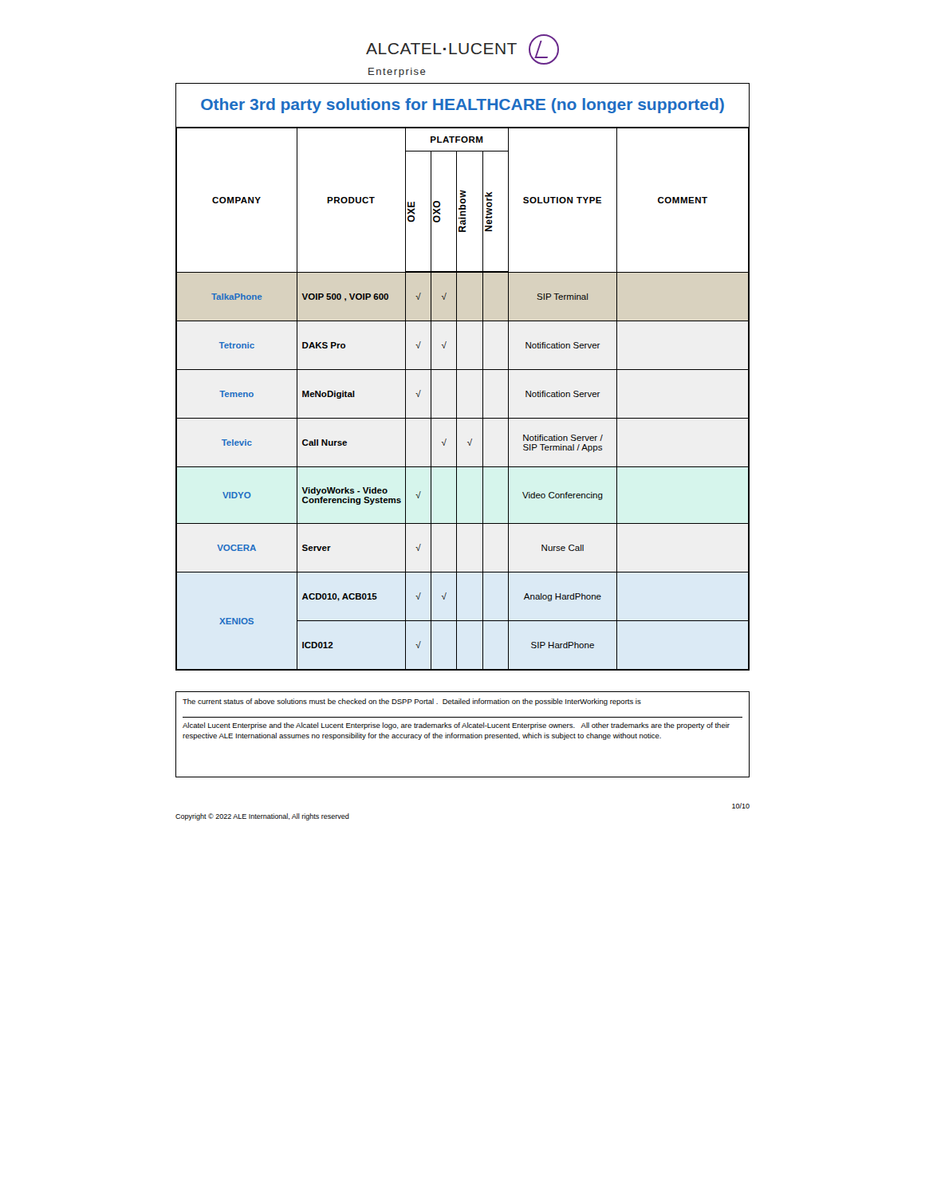ALCATEL·LUCENT
Enterprise
Other 3rd party solutions for HEALTHCARE (no longer supported)
| COMPANY | PRODUCT | PLATFORM | SOLUTION TYPE | COMMENT |
| --- | --- | --- | --- | --- |
| OXE | OXO | Rainbow | Network |
| TalkaPhone | VOIP 500 , VOIP 600 | √ | √ | | | SIP Terminal | |
| Tetronic | DAKS Pro | √ | √ | | | Notification Server | |
| Temeno | MeNoDigital | √ | | | | Notification Server | |
| Televic | Call Nurse | | √ | √ | | Notification Server / SIP Terminal / Apps | |
| VIDYO | VidyoWorks - Video Conferencing Systems | √ | | | | Video Conferencing | |
| VOCERA | Server | √ | | | | Nurse Call | |
| XENIOS | ACD010, ACB015 | √ | √ | | | Analog HardPhone | |
| ICD012 | √ | | | | SIP HardPhone | |
The current status of above solutions must be checked on the DSPP Portal . Detailed information on the possible InterWorking reports is
available on the page of Partner solutions on www.al-enterprise.com or on the partner web page (for DSPP Web Site, authentication
Alcatel Lucent Enterprise and the Alcatel Lucent Enterprise logo, are trademarks of Alcatel-Lucent Enterprise owners. All other trademarks are the property of their respective ALE International assumes no responsibility for the accuracy of the information presented, which is subject to change without notice.
10/10
Copyright © 2022 ALE International, All rights reserved